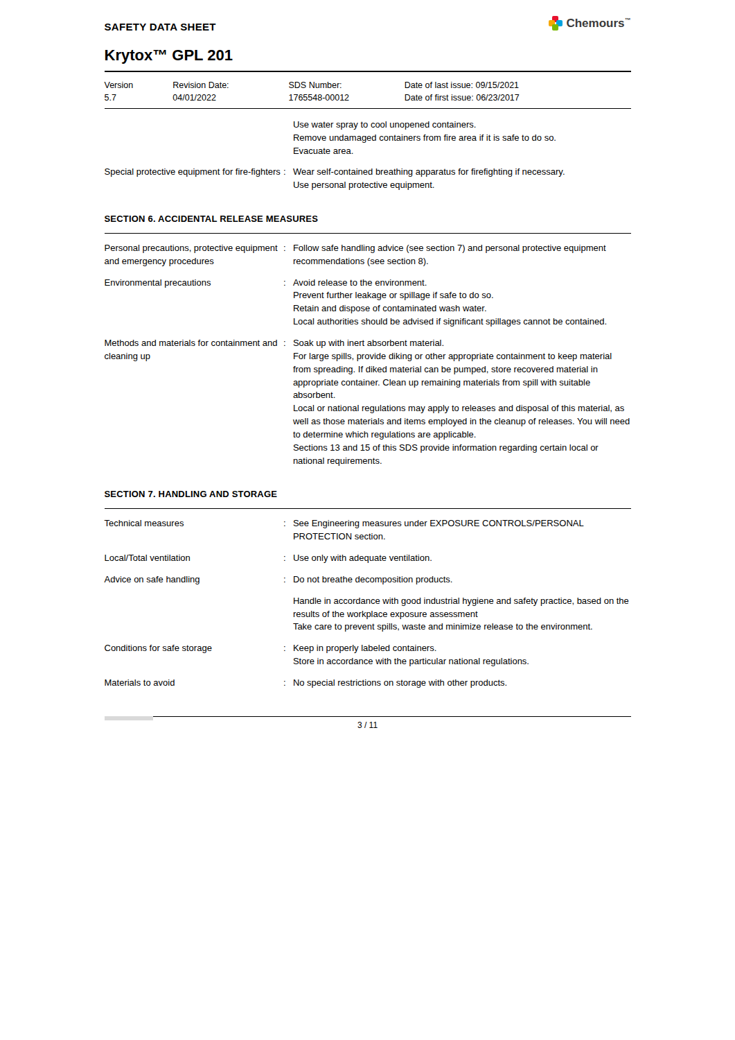Chemours™
SAFETY DATA SHEET
Krytox™ GPL 201
| Version 5.7 | Revision Date: 04/01/2022 | SDS Number: 1765548-00012 | Date of last issue: 09/15/2021 Date of first issue: 06/23/2017 |
| | | Use water spray to cool unopened containers. Remove undamaged containers from fire area if it is safe to do so. Evacuate area. |
| Special protective equipment for fire-fighters | : | Wear self-contained breathing apparatus for firefighting if necessary. Use personal protective equipment. |
SECTION 6. ACCIDENTAL RELEASE MEASURES
| Personal precautions, protective equipment and emergency procedures | : | Follow safe handling advice (see section 7) and personal protective equipment recommendations (see section 8). |
| Environmental precautions | : | Avoid release to the environment. Prevent further leakage or spillage if safe to do so. Retain and dispose of contaminated wash water. Local authorities should be advised if significant spillages cannot be contained. |
| Methods and materials for containment and cleaning up | : | Soak up with inert absorbent material. For large spills, provide diking or other appropriate containment to keep material from spreading. If diked material can be pumped, store recovered material in appropriate container. Clean up remaining materials from spill with suitable absorbent. Local or national regulations may apply to releases and disposal of this material, as well as those materials and items employed in the cleanup of releases. You will need to determine which regulations are applicable. Sections 13 and 15 of this SDS provide information regarding certain local or national requirements. |
SECTION 7. HANDLING AND STORAGE
| Technical measures | : | See Engineering measures under EXPOSURE CONTROLS/PERSONAL PROTECTION section. |
| Local/Total ventilation | : | Use only with adequate ventilation. |
| Advice on safe handling | : | Do not breathe decomposition products. |
| | | Handle in accordance with good industrial hygiene and safety practice, based on the results of the workplace exposure assessment Take care to prevent spills, waste and minimize release to the environment. |
| Conditions for safe storage | : | Keep in properly labeled containers. Store in accordance with the particular national regulations. |
| Materials to avoid | : | No special restrictions on storage with other products. |
3 / 11